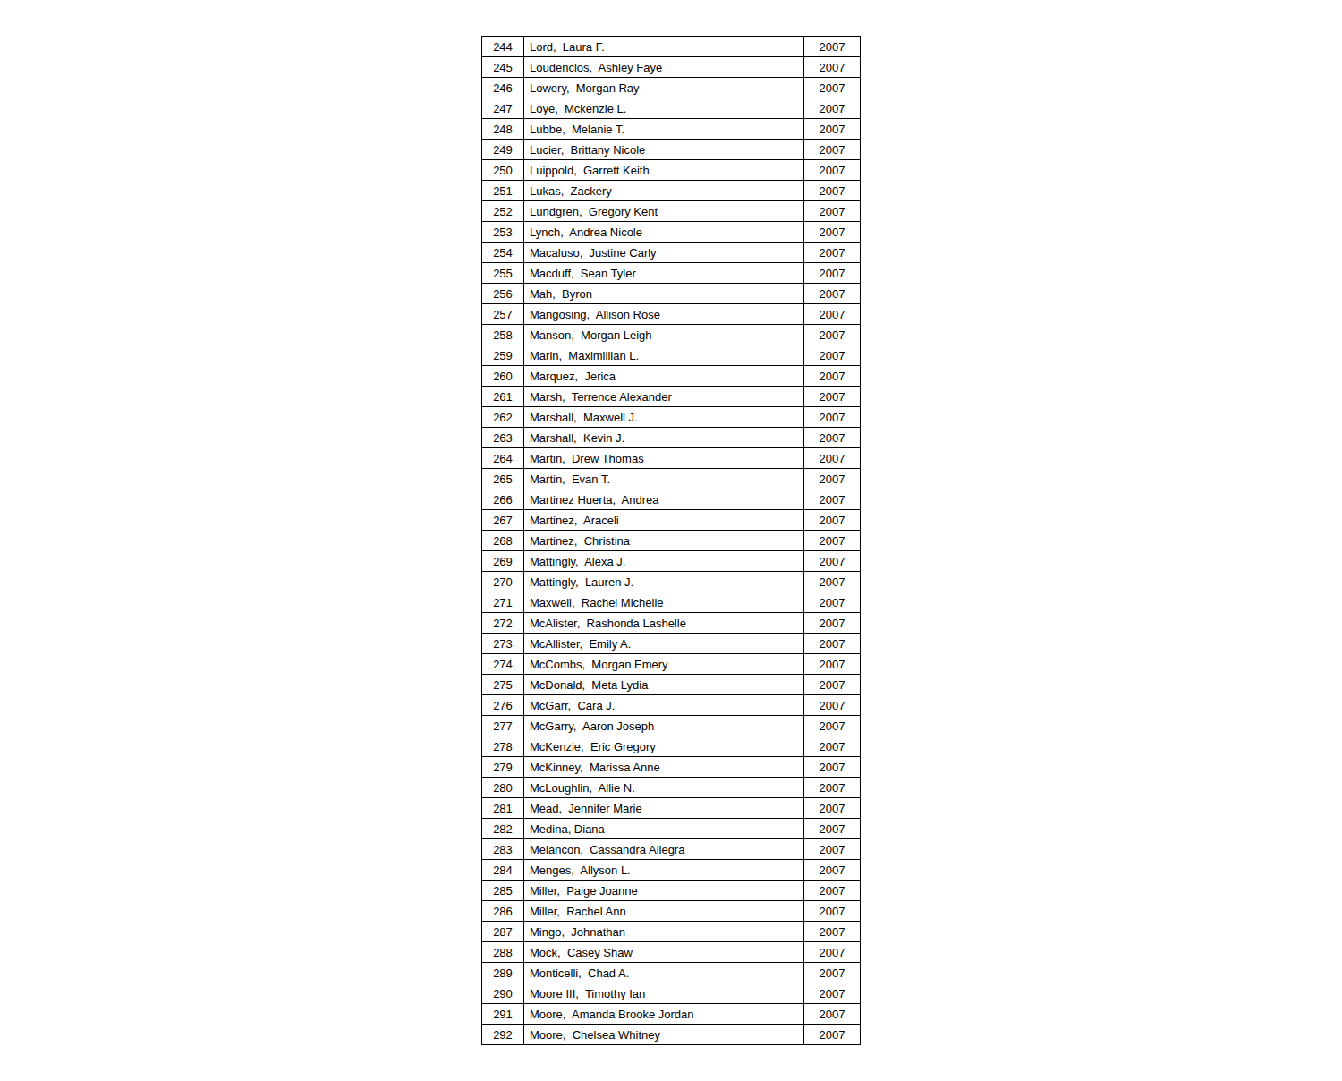| 244 | Lord, Laura F. | 2007 |
| 245 | Loudenclos, Ashley Faye | 2007 |
| 246 | Lowery, Morgan Ray | 2007 |
| 247 | Loye, Mckenzie L. | 2007 |
| 248 | Lubbe, Melanie T. | 2007 |
| 249 | Lucier, Brittany Nicole | 2007 |
| 250 | Luippold, Garrett Keith | 2007 |
| 251 | Lukas, Zackery | 2007 |
| 252 | Lundgren, Gregory Kent | 2007 |
| 253 | Lynch, Andrea Nicole | 2007 |
| 254 | Macaluso, Justine Carly | 2007 |
| 255 | Macduff, Sean Tyler | 2007 |
| 256 | Mah, Byron | 2007 |
| 257 | Mangosing, Allison Rose | 2007 |
| 258 | Manson, Morgan Leigh | 2007 |
| 259 | Marin, Maximillian L. | 2007 |
| 260 | Marquez, Jerica | 2007 |
| 261 | Marsh, Terrence Alexander | 2007 |
| 262 | Marshall, Maxwell J. | 2007 |
| 263 | Marshall, Kevin J. | 2007 |
| 264 | Martin, Drew Thomas | 2007 |
| 265 | Martin, Evan T. | 2007 |
| 266 | Martinez Huerta, Andrea | 2007 |
| 267 | Martinez, Araceli | 2007 |
| 268 | Martinez, Christina | 2007 |
| 269 | Mattingly, Alexa J. | 2007 |
| 270 | Mattingly, Lauren J. | 2007 |
| 271 | Maxwell, Rachel Michelle | 2007 |
| 272 | McAlister, Rashonda Lashelle | 2007 |
| 273 | McAllister, Emily A. | 2007 |
| 274 | McCombs, Morgan Emery | 2007 |
| 275 | McDonald, Meta Lydia | 2007 |
| 276 | McGarr, Cara J. | 2007 |
| 277 | McGarry, Aaron Joseph | 2007 |
| 278 | McKenzie, Eric Gregory | 2007 |
| 279 | McKinney, Marissa Anne | 2007 |
| 280 | McLoughlin, Allie N. | 2007 |
| 281 | Mead, Jennifer Marie | 2007 |
| 282 | Medina, Diana | 2007 |
| 283 | Melancon, Cassandra Allegra | 2007 |
| 284 | Menges, Allyson L. | 2007 |
| 285 | Miller, Paige Joanne | 2007 |
| 286 | Miller, Rachel Ann | 2007 |
| 287 | Mingo, Johnathan | 2007 |
| 288 | Mock, Casey Shaw | 2007 |
| 289 | Monticelli, Chad A. | 2007 |
| 290 | Moore III, Timothy Ian | 2007 |
| 291 | Moore, Amanda Brooke Jordan | 2007 |
| 292 | Moore, Chelsea Whitney | 2007 |